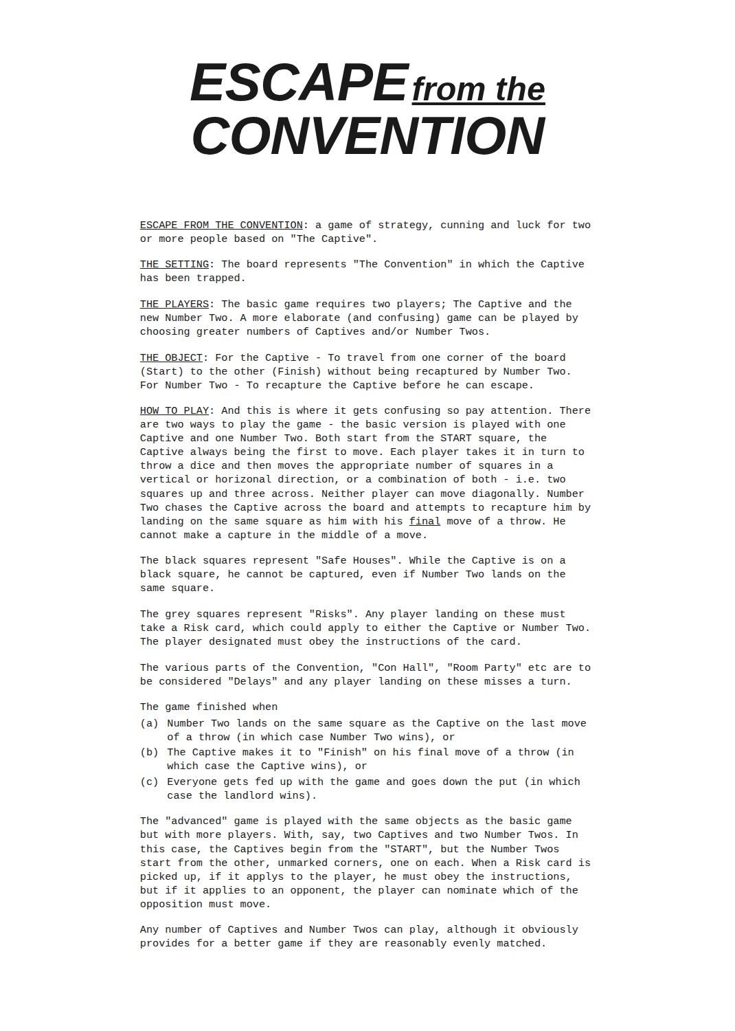ESCAPEfrom the CONVENTION
ESCAPE FROM THE CONVENTION: a game of strategy, cunning and luck for two or more people based on "The Captive".
THE SETTING: The board represents "The Convention" in which the Captive has been trapped.
THE PLAYERS: The basic game requires two players; The Captive and the new Number Two. A more elaborate (and confusing) game can be played by choosing greater numbers of Captives and/or Number Twos.
THE OBJECT: For the Captive - To travel from one corner of the board (Start) to the other (Finish) without being recaptured by Number Two. For Number Two - To recapture the Captive before he can escape.
HOW TO PLAY: And this is where it gets confusing so pay attention. There are two ways to play the game - the basic version is played with one Captive and one Number Two. Both start from the START square, the Captive always being the first to move. Each player takes it in turn to throw a dice and then moves the appropriate number of squares in a vertical or horizonal direction, or a combination of both - i.e. two squares up and three across. Neither player can move diagonally. Number Two chases the Captive across the board and attempts to recapture him by landing on the same square as him with his final move of a throw. He cannot make a capture in the middle of a move.
The black squares represent "Safe Houses". While the Captive is on a black square, he cannot be captured, even if Number Two lands on the same square.
The grey squares represent "Risks". Any player landing on these must take a Risk card, which could apply to either the Captive or Number Two. The player designated must obey the instructions of the card.
The various parts of the Convention, "Con Hall", "Room Party" etc are to be considered "Delays" and any player landing on these misses a turn.
The game finished when
(a) Number Two lands on the same square as the Captive on the last move of a throw (in which case Number Two wins), or
(b) The Captive makes it to "Finish" on his final move of a throw (in which case the Captive wins), or
(c) Everyone gets fed up with the game and goes down the put (in which case the landlord wins).
The "advanced" game is played with the same objects as the basic game but with more players. With, say, two Captives and two Number Twos. In this case, the Captives begin from the "START", but the Number Twos start from the other, unmarked corners, one on each. When a Risk card is picked up, if it applys to the player, he must obey the instructions, but if it applies to an opponent, the player can nominate which of the opposition must move.
Any number of Captives and Number Twos can play, although it obviously provides for a better game if they are reasonably evenly matched.